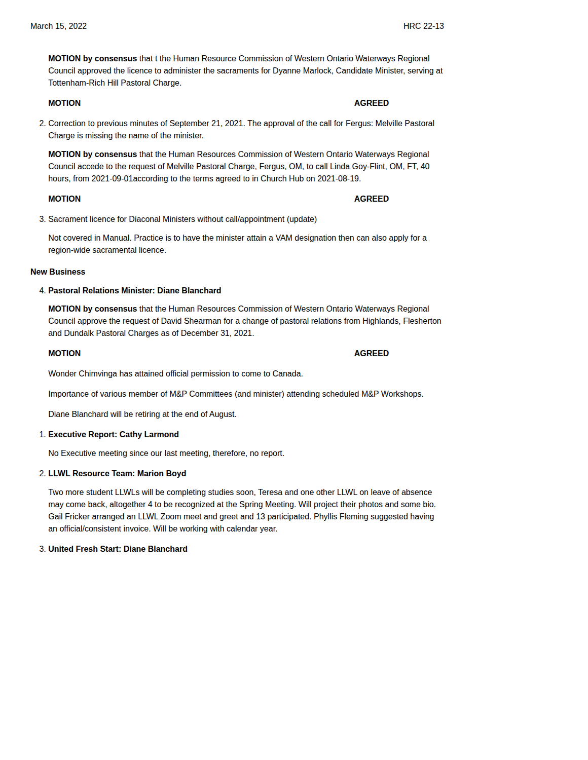March 15, 2022 HRC 22-13
MOTION by consensus that t the Human Resource Commission of Western Ontario Waterways Regional Council approved the licence to administer the sacraments for Dyanne Marlock, Candidate Minister, serving at Tottenham-Rich Hill Pastoral Charge.
MOTION AGREED
Correction to previous minutes of September 21, 2021. The approval of the call for Fergus: Melville Pastoral Charge is missing the name of the minister.
MOTION by consensus that the Human Resources Commission of Western Ontario Waterways Regional Council accede to the request of Melville Pastoral Charge, Fergus, OM, to call Linda Goy-Flint, OM, FT, 40 hours, from 2021-09-01according to the terms agreed to in Church Hub on 2021-08-19.
MOTION AGREED
Sacrament licence for Diaconal Ministers without call/appointment (update)
Not covered in Manual. Practice is to have the minister attain a VAM designation then can also apply for a region-wide sacramental licence.
New Business
Pastoral Relations Minister: Diane Blanchard
MOTION by consensus that the Human Resources Commission of Western Ontario Waterways Regional Council approve the request of David Shearman for a change of pastoral relations from Highlands, Flesherton and Dundalk Pastoral Charges as of December 31, 2021.
MOTION AGREED
Wonder Chimvinga has attained official permission to come to Canada.
Importance of various member of M&P Committees (and minister) attending scheduled M&P Workshops.
Diane Blanchard will be retiring at the end of August.
Executive Report: Cathy Larmond
No Executive meeting since our last meeting, therefore, no report.
LLWL Resource Team: Marion Boyd
Two more student LLWLs will be completing studies soon, Teresa and one other LLWL on leave of absence may come back, altogether 4 to be recognized at the Spring Meeting. Will project their photos and some bio. Gail Fricker arranged an LLWL Zoom meet and greet and 13 participated. Phyllis Fleming suggested having an official/consistent invoice. Will be working with calendar year.
United Fresh Start: Diane Blanchard